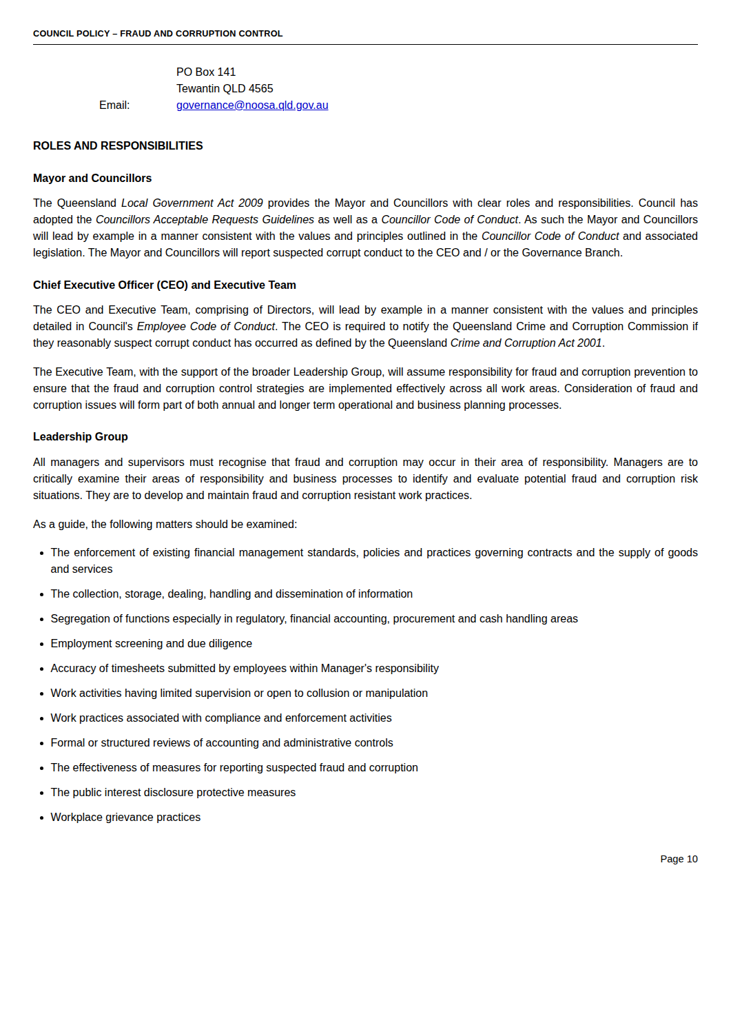COUNCIL POLICY – FRAUD AND CORRUPTION CONTROL
PO Box 141
Tewantin QLD 4565
Email:
governance@noosa.qld.gov.au
ROLES AND RESPONSIBILITIES
Mayor and Councillors
The Queensland Local Government Act 2009 provides the Mayor and Councillors with clear roles and responsibilities. Council has adopted the Councillors Acceptable Requests Guidelines as well as a Councillor Code of Conduct. As such the Mayor and Councillors will lead by example in a manner consistent with the values and principles outlined in the Councillor Code of Conduct and associated legislation. The Mayor and Councillors will report suspected corrupt conduct to the CEO and / or the Governance Branch.
Chief Executive Officer (CEO) and Executive Team
The CEO and Executive Team, comprising of Directors, will lead by example in a manner consistent with the values and principles detailed in Council's Employee Code of Conduct. The CEO is required to notify the Queensland Crime and Corruption Commission if they reasonably suspect corrupt conduct has occurred as defined by the Queensland Crime and Corruption Act 2001.
The Executive Team, with the support of the broader Leadership Group, will assume responsibility for fraud and corruption prevention to ensure that the fraud and corruption control strategies are implemented effectively across all work areas. Consideration of fraud and corruption issues will form part of both annual and longer term operational and business planning processes.
Leadership Group
All managers and supervisors must recognise that fraud and corruption may occur in their area of responsibility. Managers are to critically examine their areas of responsibility and business processes to identify and evaluate potential fraud and corruption risk situations. They are to develop and maintain fraud and corruption resistant work practices.
As a guide, the following matters should be examined:
The enforcement of existing financial management standards, policies and practices governing contracts and the supply of goods and services
The collection, storage, dealing, handling and dissemination of information
Segregation of functions especially in regulatory, financial accounting, procurement and cash handling areas
Employment screening and due diligence
Accuracy of timesheets submitted by employees within Manager's responsibility
Work activities having limited supervision or open to collusion or manipulation
Work practices associated with compliance and enforcement activities
Formal or structured reviews of accounting and administrative controls
The effectiveness of measures for reporting suspected fraud and corruption
The public interest disclosure protective measures
Workplace grievance practices
Page 10